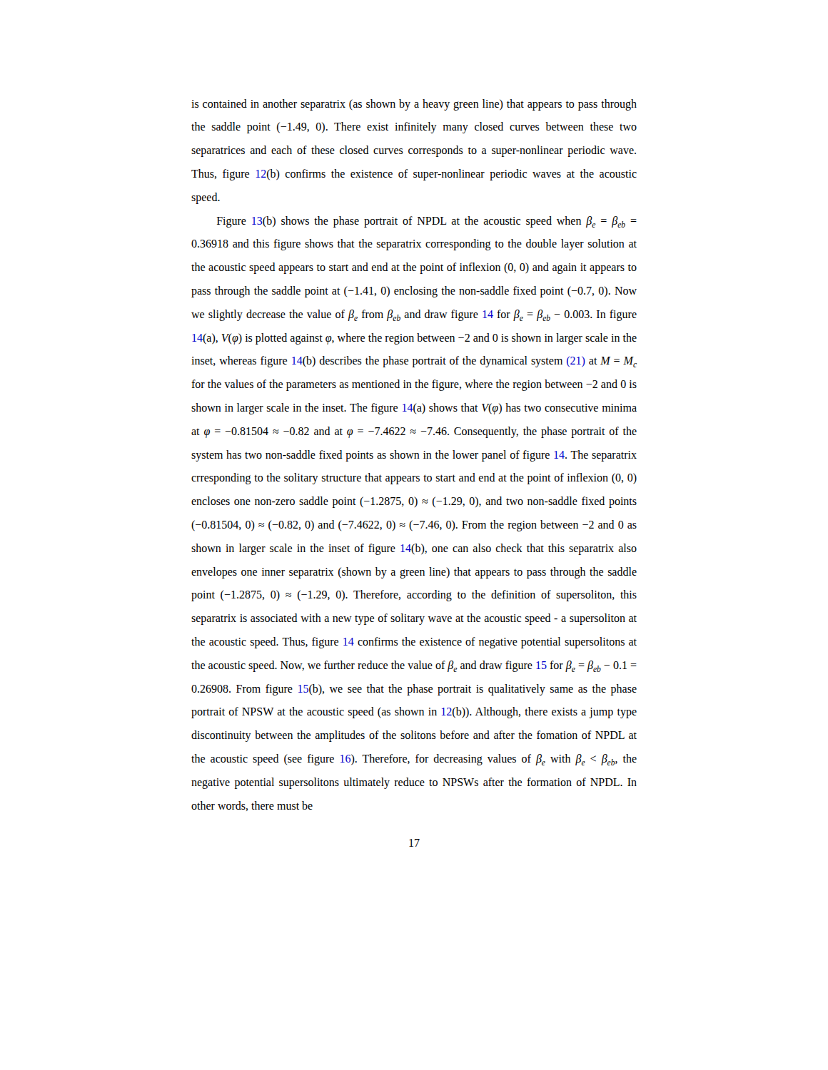is contained in another separatrix (as shown by a heavy green line) that appears to pass through the saddle point (−1.49, 0). There exist infinitely many closed curves between these two separatrices and each of these closed curves corresponds to a super-nonlinear periodic wave. Thus, figure 12(b) confirms the existence of super-nonlinear periodic waves at the acoustic speed.
Figure 13(b) shows the phase portrait of NPDL at the acoustic speed when βe = βeb = 0.36918 and this figure shows that the separatrix corresponding to the double layer solution at the acoustic speed appears to start and end at the point of inflexion (0, 0) and again it appears to pass through the saddle point at (−1.41, 0) enclosing the non-saddle fixed point (−0.7, 0). Now we slightly decrease the value of βe from βeb and draw figure 14 for βe = βeb − 0.003. In figure 14(a), V(φ) is plotted against φ, where the region between −2 and 0 is shown in larger scale in the inset, whereas figure 14(b) describes the phase portrait of the dynamical system (21) at M = Mc for the values of the parameters as mentioned in the figure, where the region between −2 and 0 is shown in larger scale in the inset. The figure 14(a) shows that V(φ) has two consecutive minima at φ = −0.81504 ≈ −0.82 and at φ = −7.4622 ≈ −7.46. Consequently, the phase portrait of the system has two non-saddle fixed points as shown in the lower panel of figure 14. The separatrix crresponding to the solitary structure that appears to start and end at the point of inflexion (0, 0) encloses one non-zero saddle point (−1.2875, 0) ≈ (−1.29, 0), and two non-saddle fixed points (−0.81504, 0) ≈ (−0.82, 0) and (−7.4622, 0) ≈ (−7.46, 0). From the region between −2 and 0 as shown in larger scale in the inset of figure 14(b), one can also check that this separatrix also envelopes one inner separatrix (shown by a green line) that appears to pass through the saddle point (−1.2875, 0) ≈ (−1.29, 0). Therefore, according to the definition of supersoliton, this separatrix is associated with a new type of solitary wave at the acoustic speed - a supersoliton at the acoustic speed. Thus, figure 14 confirms the existence of negative potential supersolitons at the acoustic speed. Now, we further reduce the value of βe and draw figure 15 for βe = βeb − 0.1 = 0.26908. From figure 15(b), we see that the phase portrait is qualitatively same as the phase portrait of NPSW at the acoustic speed (as shown in 12(b)). Although, there exists a jump type discontinuity between the amplitudes of the solitons before and after the fomation of NPDL at the acoustic speed (see figure 16). Therefore, for decreasing values of βe with βe < βeb, the negative potential supersolitons ultimately reduce to NPSWs after the formation of NPDL. In other words, there must be
17